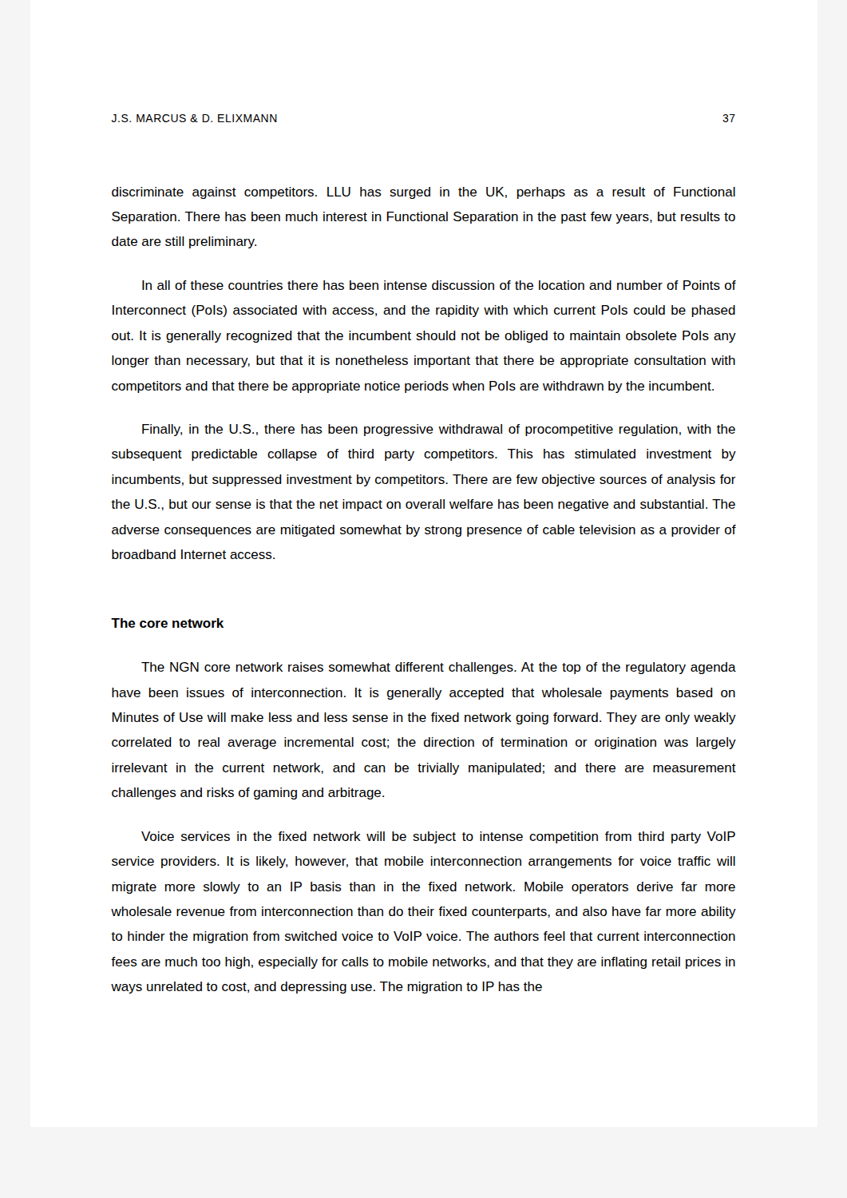J.S. Marcus & D. Elixmann 37
discriminate against competitors. LLU has surged in the UK, perhaps as a result of Functional Separation. There has been much interest in Functional Separation in the past few years, but results to date are still preliminary.
In all of these countries there has been intense discussion of the location and number of Points of Interconnect (PoIs) associated with access, and the rapidity with which current PoIs could be phased out. It is generally recognized that the incumbent should not be obliged to maintain obsolete PoIs any longer than necessary, but that it is nonetheless important that there be appropriate consultation with competitors and that there be appropriate notice periods when PoIs are withdrawn by the incumbent.
Finally, in the U.S., there has been progressive withdrawal of procompetitive regulation, with the subsequent predictable collapse of third party competitors. This has stimulated investment by incumbents, but suppressed investment by competitors. There are few objective sources of analysis for the U.S., but our sense is that the net impact on overall welfare has been negative and substantial. The adverse consequences are mitigated somewhat by strong presence of cable television as a provider of broadband Internet access.
The core network
The NGN core network raises somewhat different challenges. At the top of the regulatory agenda have been issues of interconnection. It is generally accepted that wholesale payments based on Minutes of Use will make less and less sense in the fixed network going forward. They are only weakly correlated to real average incremental cost; the direction of termination or origination was largely irrelevant in the current network, and can be trivially manipulated; and there are measurement challenges and risks of gaming and arbitrage.
Voice services in the fixed network will be subject to intense competition from third party VoIP service providers. It is likely, however, that mobile interconnection arrangements for voice traffic will migrate more slowly to an IP basis than in the fixed network. Mobile operators derive far more wholesale revenue from interconnection than do their fixed counterparts, and also have far more ability to hinder the migration from switched voice to VoIP voice. The authors feel that current interconnection fees are much too high, especially for calls to mobile networks, and that they are inflating retail prices in ways unrelated to cost, and depressing use. The migration to IP has the